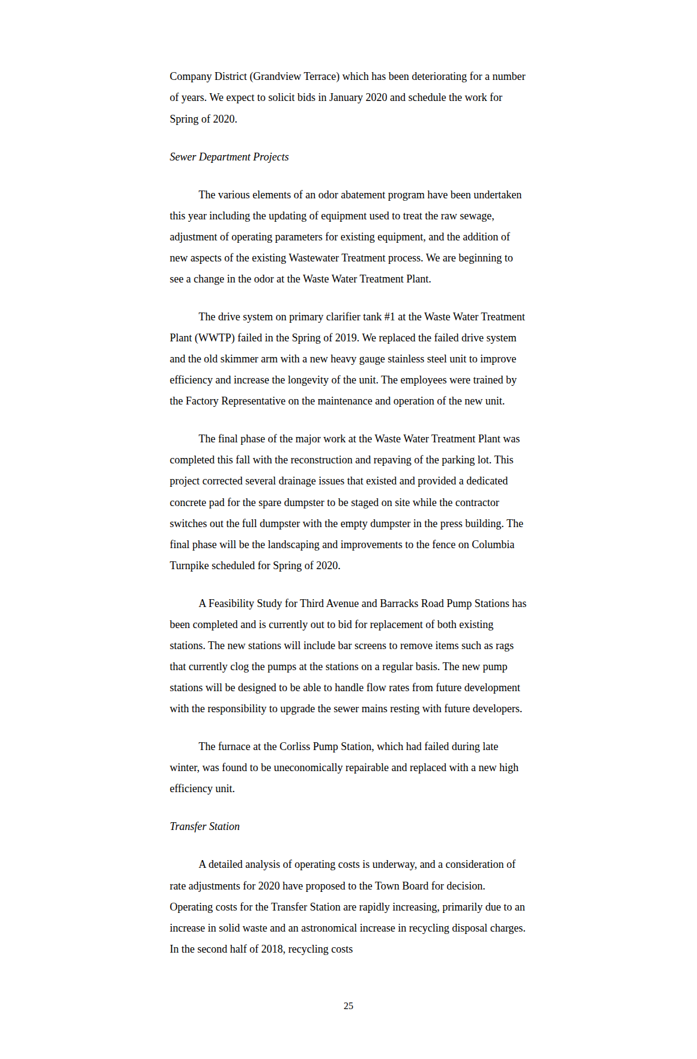Company District (Grandview Terrace) which has been deteriorating for a number of years. We expect to solicit bids in January 2020 and schedule the work for Spring of 2020.
Sewer Department Projects
The various elements of an odor abatement program have been undertaken this year including the updating of equipment used to treat the raw sewage, adjustment of operating parameters for existing equipment, and the addition of new aspects of the existing Wastewater Treatment process. We are beginning to see a change in the odor at the Waste Water Treatment Plant.
The drive system on primary clarifier tank #1 at the Waste Water Treatment Plant (WWTP) failed in the Spring of 2019. We replaced the failed drive system and the old skimmer arm with a new heavy gauge stainless steel unit to improve efficiency and increase the longevity of the unit. The employees were trained by the Factory Representative on the maintenance and operation of the new unit.
The final phase of the major work at the Waste Water Treatment Plant was completed this fall with the reconstruction and repaving of the parking lot. This project corrected several drainage issues that existed and provided a dedicated concrete pad for the spare dumpster to be staged on site while the contractor switches out the full dumpster with the empty dumpster in the press building. The final phase will be the landscaping and improvements to the fence on Columbia Turnpike scheduled for Spring of 2020.
A Feasibility Study for Third Avenue and Barracks Road Pump Stations has been completed and is currently out to bid for replacement of both existing stations. The new stations will include bar screens to remove items such as rags that currently clog the pumps at the stations on a regular basis. The new pump stations will be designed to be able to handle flow rates from future development with the responsibility to upgrade the sewer mains resting with future developers.
The furnace at the Corliss Pump Station, which had failed during late winter, was found to be uneconomically repairable and replaced with a new high efficiency unit.
Transfer Station
A detailed analysis of operating costs is underway, and a consideration of rate adjustments for 2020 have proposed to the Town Board for decision. Operating costs for the Transfer Station are rapidly increasing, primarily due to an increase in solid waste and an astronomical increase in recycling disposal charges. In the second half of 2018, recycling costs
25